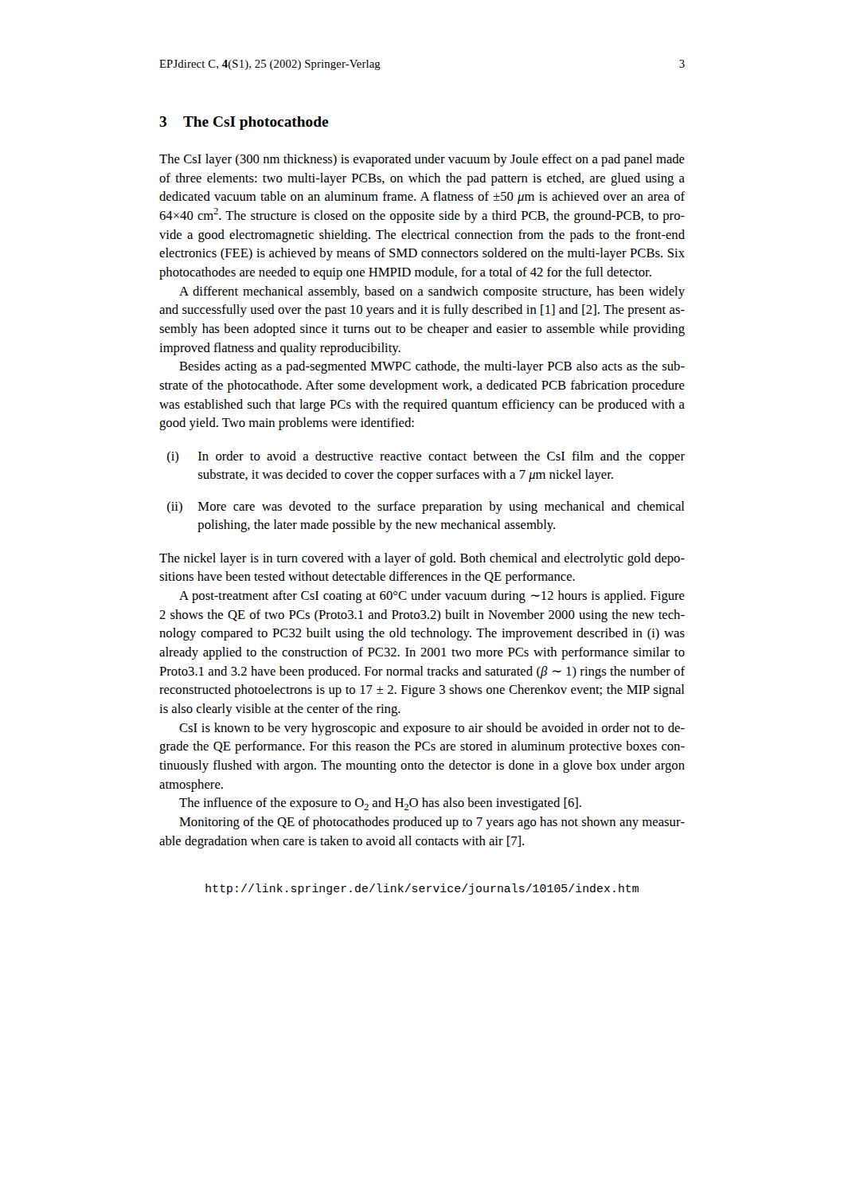EPJdirect C, 4(S1), 25 (2002) Springer-Verlag 3
3 The CsI photocathode
The CsI layer (300 nm thickness) is evaporated under vacuum by Joule effect on a pad panel made of three elements: two multi-layer PCBs, on which the pad pattern is etched, are glued using a dedicated vacuum table on an aluminum frame. A flatness of ±50 μm is achieved over an area of 64×40 cm2. The structure is closed on the opposite side by a third PCB, the ground-PCB, to provide a good electromagnetic shielding. The electrical connection from the pads to the front-end electronics (FEE) is achieved by means of SMD connectors soldered on the multi-layer PCBs. Six photocathodes are needed to equip one HMPID module, for a total of 42 for the full detector.
A different mechanical assembly, based on a sandwich composite structure, has been widely and successfully used over the past 10 years and it is fully described in [1] and [2]. The present assembly has been adopted since it turns out to be cheaper and easier to assemble while providing improved flatness and quality reproducibility.
Besides acting as a pad-segmented MWPC cathode, the multi-layer PCB also acts as the substrate of the photocathode. After some development work, a dedicated PCB fabrication procedure was established such that large PCs with the required quantum efficiency can be produced with a good yield. Two main problems were identified:
(i) In order to avoid a destructive reactive contact between the CsI film and the copper substrate, it was decided to cover the copper surfaces with a 7 μm nickel layer.
(ii) More care was devoted to the surface preparation by using mechanical and chemical polishing, the later made possible by the new mechanical assembly.
The nickel layer is in turn covered with a layer of gold. Both chemical and electrolytic gold depositions have been tested without detectable differences in the QE performance.
A post-treatment after CsI coating at 60°C under vacuum during ∼12 hours is applied. Figure 2 shows the QE of two PCs (Proto3.1 and Proto3.2) built in November 2000 using the new technology compared to PC32 built using the old technology. The improvement described in (i) was already applied to the construction of PC32. In 2001 two more PCs with performance similar to Proto3.1 and 3.2 have been produced. For normal tracks and saturated (β ∼ 1) rings the number of reconstructed photoelectrons is up to 17 ± 2. Figure 3 shows one Cherenkov event; the MIP signal is also clearly visible at the center of the ring.
CsI is known to be very hygroscopic and exposure to air should be avoided in order not to degrade the QE performance. For this reason the PCs are stored in aluminum protective boxes continuously flushed with argon. The mounting onto the detector is done in a glove box under argon atmosphere.
The influence of the exposure to O2 and H2O has also been investigated [6].
Monitoring of the QE of photocathodes produced up to 7 years ago has not shown any measurable degradation when care is taken to avoid all contacts with air [7].
http://link.springer.de/link/service/journals/10105/index.htm